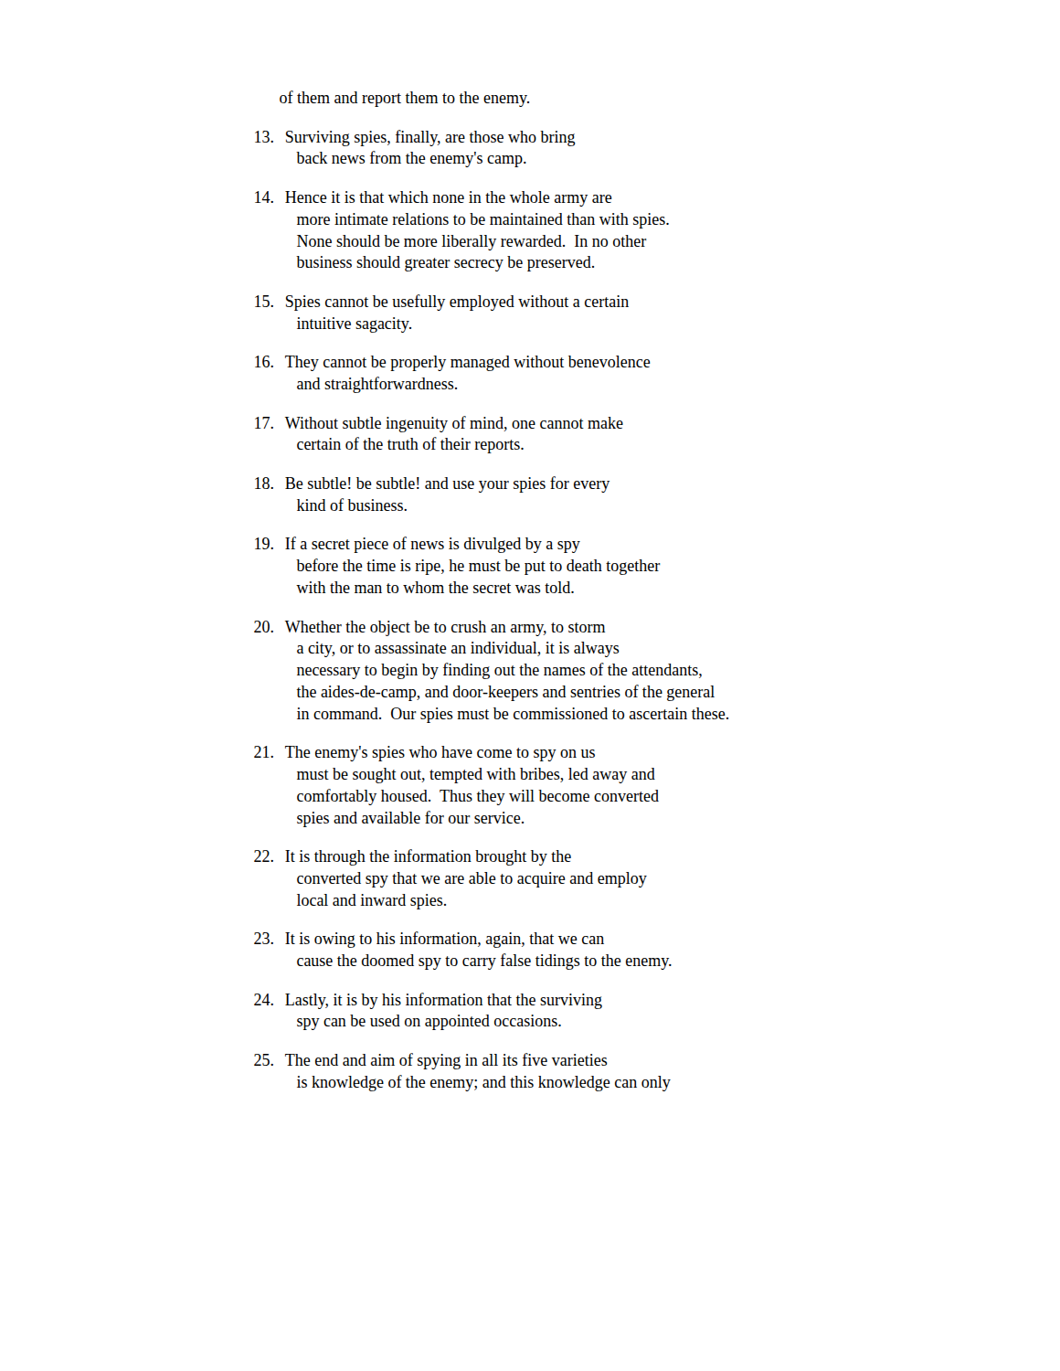of them and report them to the enemy.
13. Surviving spies, finally, are those who bring
back news from the enemy's camp.
14. Hence it is that which none in the whole army are
more intimate relations to be maintained than with spies.
None should be more liberally rewarded. In no other
business should greater secrecy be preserved.
15. Spies cannot be usefully employed without a certain
intuitive sagacity.
16. They cannot be properly managed without benevolence
and straightforwardness.
17. Without subtle ingenuity of mind, one cannot make
certain of the truth of their reports.
18. Be subtle! be subtle! and use your spies for every
kind of business.
19. If a secret piece of news is divulged by a spy
before the time is ripe, he must be put to death together
with the man to whom the secret was told.
20. Whether the object be to crush an army, to storm
a city, or to assassinate an individual, it is always
necessary to begin by finding out the names of the attendants,
the aides-de-camp, and door-keepers and sentries of the general
in command. Our spies must be commissioned to ascertain these.
21. The enemy's spies who have come to spy on us
must be sought out, tempted with bribes, led away and
comfortably housed. Thus they will become converted
spies and available for our service.
22. It is through the information brought by the
converted spy that we are able to acquire and employ
local and inward spies.
23. It is owing to his information, again, that we can
cause the doomed spy to carry false tidings to the enemy.
24. Lastly, it is by his information that the surviving
spy can be used on appointed occasions.
25. The end and aim of spying in all its five varieties
is knowledge of the enemy; and this knowledge can only